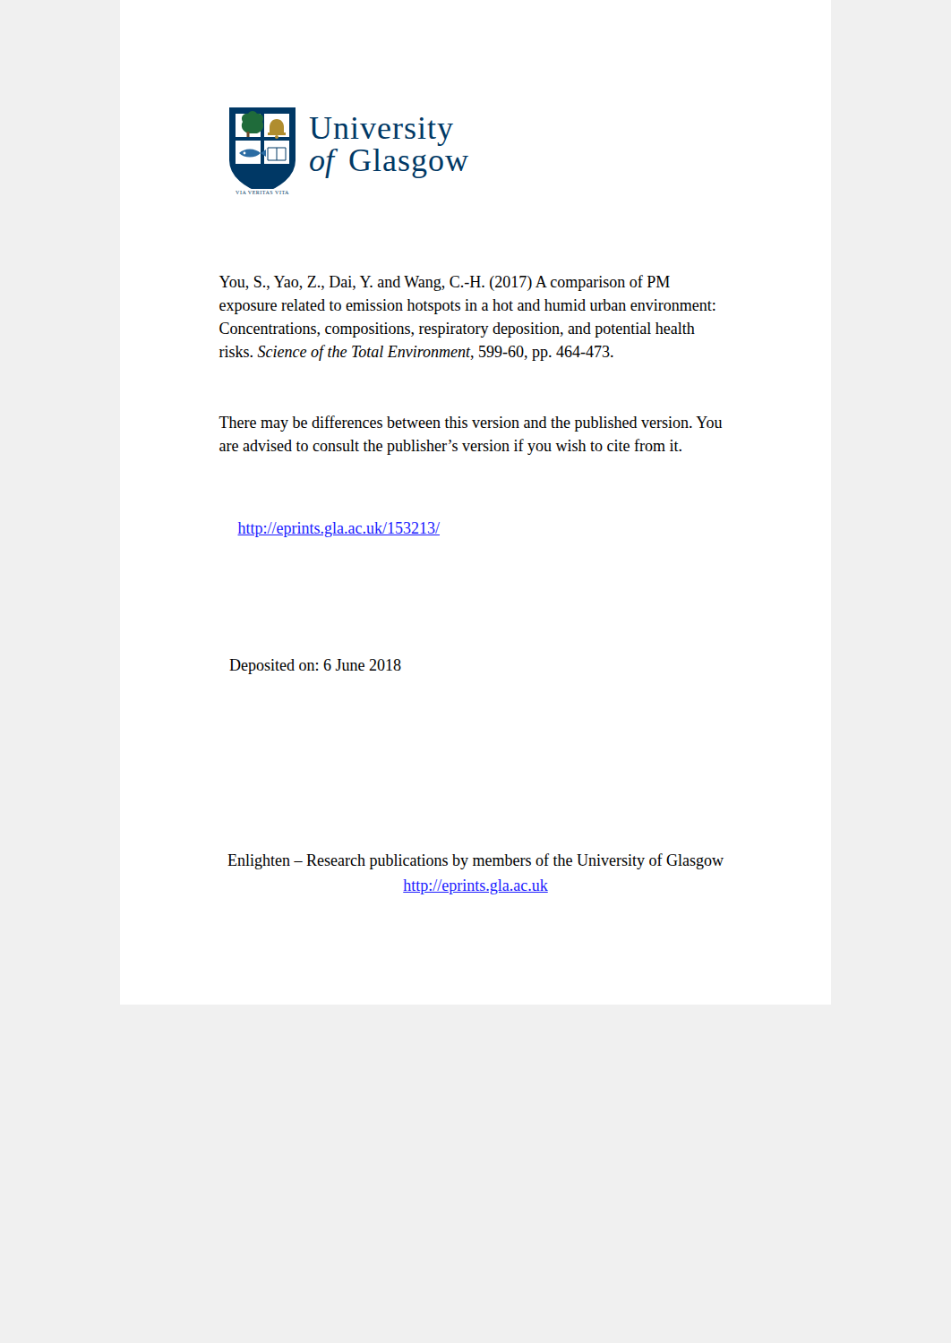VIA VERITAS VITA University of Glasgow
You, S., Yao, Z., Dai, Y. and Wang, C.-H. (2017) A comparison of PM exposure related to emission hotspots in a hot and humid urban environment: Concentrations, compositions, respiratory deposition, and potential health risks. Science of the Total Environment, 599-60, pp. 464-473.
There may be differences between this version and the published version. You are advised to consult the publisher’s version if you wish to cite from it.
http://eprints.gla.ac.uk/153213/
Deposited on: 6 June 2018
Enlighten – Research publications by members of the University of Glasgow
http://eprints.gla.ac.uk